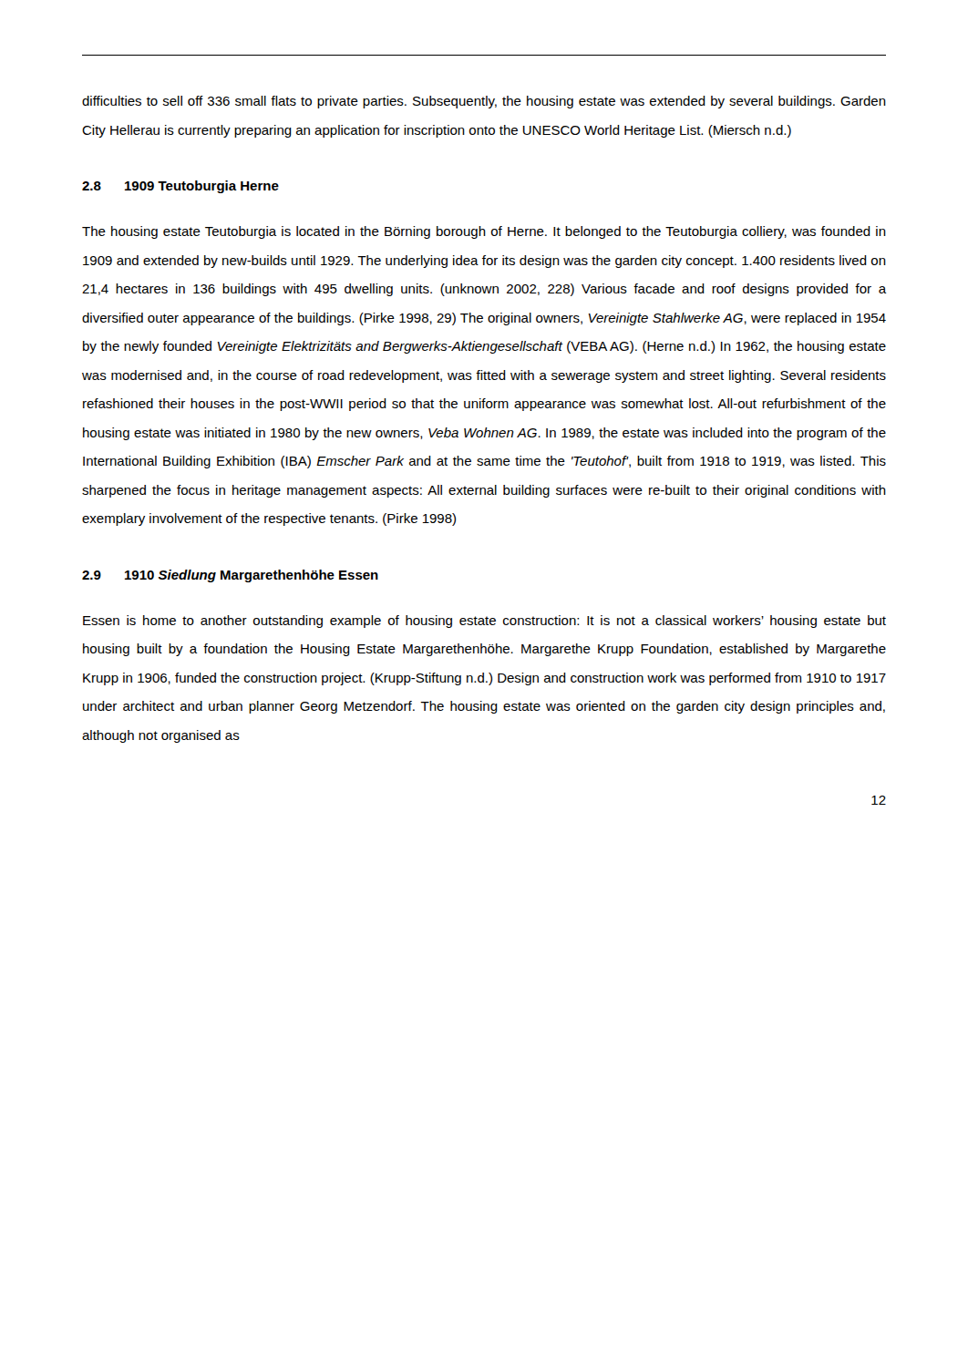difficulties to sell off 336 small flats to private parties. Subsequently, the housing estate was extended by several buildings. Garden City Hellerau is currently preparing an application for inscription onto the UNESCO World Heritage List. (Miersch n.d.)
2.81909 Teutoburgia Herne
The housing estate Teutoburgia is located in the Börning borough of Herne. It belonged to the Teutoburgia colliery, was founded in 1909 and extended by new-builds until 1929. The underlying idea for its design was the garden city concept. 1.400 residents lived on 21,4 hectares in 136 buildings with 495 dwelling units. (unknown 2002, 228) Various facade and roof designs provided for a diversified outer appearance of the buildings. (Pirke 1998, 29) The original owners, Vereinigte Stahlwerke AG, were replaced in 1954 by the newly founded Vereinigte Elektrizitäts and Bergwerks-Aktiengesellschaft (VEBA AG). (Herne n.d.) In 1962, the housing estate was modernised and, in the course of road redevelopment, was fitted with a sewerage system and street lighting. Several residents refashioned their houses in the post-WWII period so that the uniform appearance was somewhat lost. All-out refurbishment of the housing estate was initiated in 1980 by the new owners, Veba Wohnen AG. In 1989, the estate was included into the program of the International Building Exhibition (IBA) Emscher Park and at the same time the 'Teutohof', built from 1918 to 1919, was listed. This sharpened the focus in heritage management aspects: All external building surfaces were re-built to their original conditions with exemplary involvement of the respective tenants. (Pirke 1998)
2.91910 Siedlung Margarethenhöhe Essen
Essen is home to another outstanding example of housing estate construction: It is not a classical workers’ housing estate but housing built by a foundation the Housing Estate Margarethenhöhe. Margarethe Krupp Foundation, established by Margarethe Krupp in 1906, funded the construction project. (Krupp-Stiftung n.d.) Design and construction work was performed from 1910 to 1917 under architect and urban planner Georg Metzendorf. The housing estate was oriented on the garden city design principles and, although not organised as
12